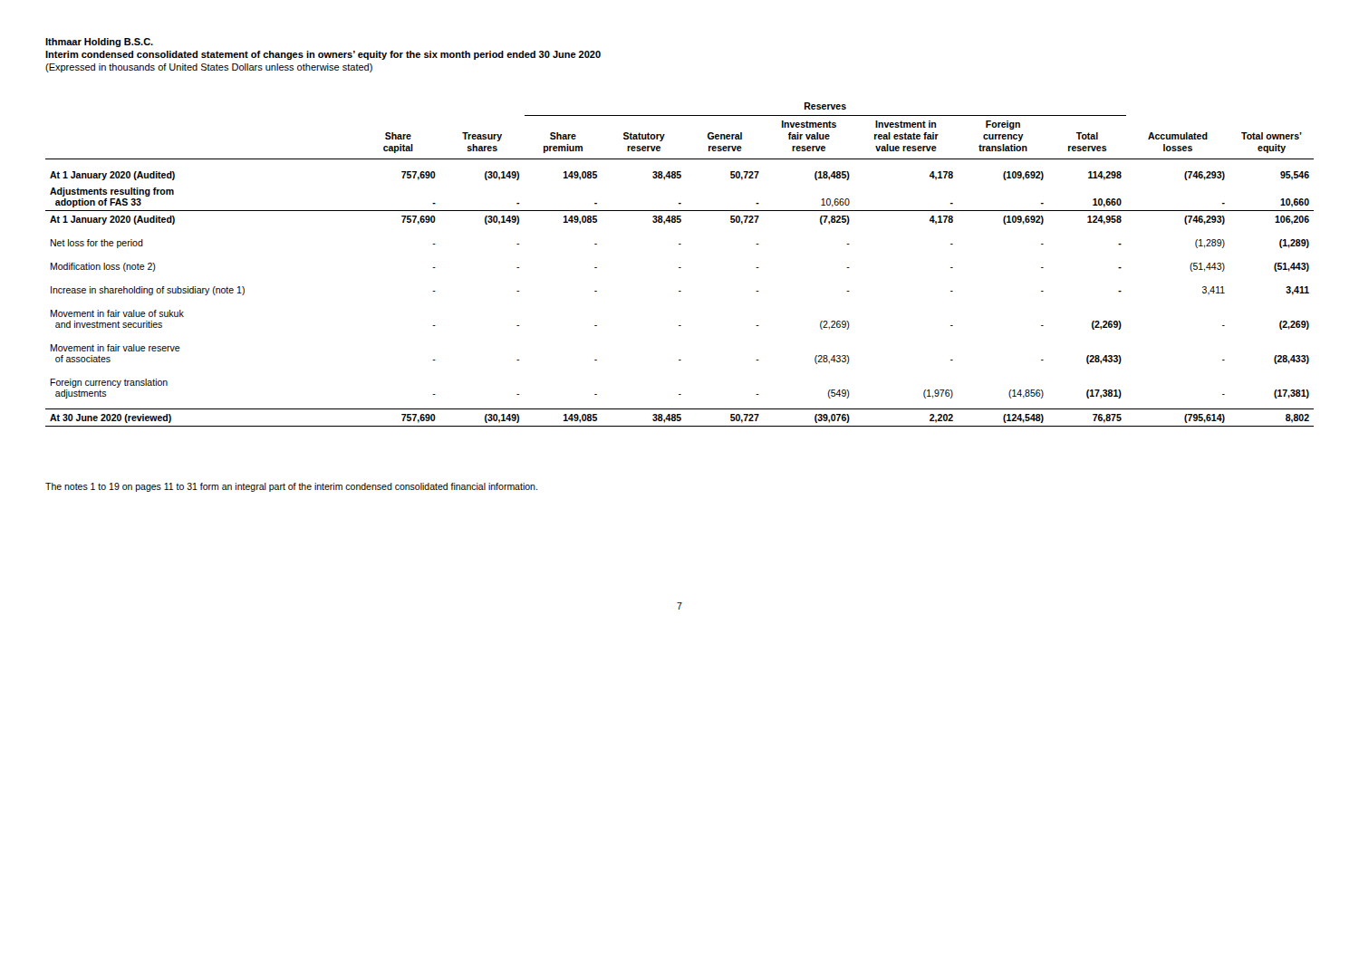Ithmaar Holding B.S.C.
Interim condensed consolidated statement of changes in owners’ equity for the six month period ended 30 June 2020
(Expressed in thousands of United States Dollars unless otherwise stated)
| | | | Reserves | | |
| --- | --- | --- | --- | --- | --- |
| | Share capital | Treasury shares | Share premium | Statutory reserve | General reserve | Investments fair value reserve | Investment in real estate fair value reserve | Foreign currency translation | Total reserves | Accumulated losses | Total owners’ equity |
| At 1 January 2020 (Audited) | 757,690 | (30,149) | 149,085 | 38,485 | 50,727 | (18,485) | 4,178 | (109,692) | 114,298 | (746,293) | 95,546 |
| Adjustments resulting from adoption of FAS 33 | - | - | - | - | - | 10,660 | - | - | 10,660 | - | 10,660 |
| At 1 January 2020 (Audited) | 757,690 | (30,149) | 149,085 | 38,485 | 50,727 | (7,825) | 4,178 | (109,692) | 124,958 | (746,293) | 106,206 |
| Net loss for the period | - | - | - | - | - | - | - | - | - | (1,289) | (1,289) |
| Modification loss (note 2) | - | - | - | - | - | - | - | - | - | (51,443) | (51,443) |
| Increase in shareholding of subsidiary (note 1) | - | - | - | - | - | - | - | - | - | 3,411 | 3,411 |
| Movement in fair value of sukuk and investment securities | - | - | - | - | - | (2,269) | - | - | (2,269) | - | (2,269) |
| Movement in fair value reserve of associates | - | - | - | - | - | (28,433) | - | - | (28,433) | - | (28,433) |
| Foreign currency translation adjustments | - | - | - | - | - | (549) | (1,976) | (14,856) | (17,381) | - | (17,381) |
| At 30 June 2020 (reviewed) | 757,690 | (30,149) | 149,085 | 38,485 | 50,727 | (39,076) | 2,202 | (124,548) | 76,875 | (795,614) | 8,802 |
The notes 1 to 19 on pages 11 to 31 form an integral part of the interim condensed consolidated financial information.
7